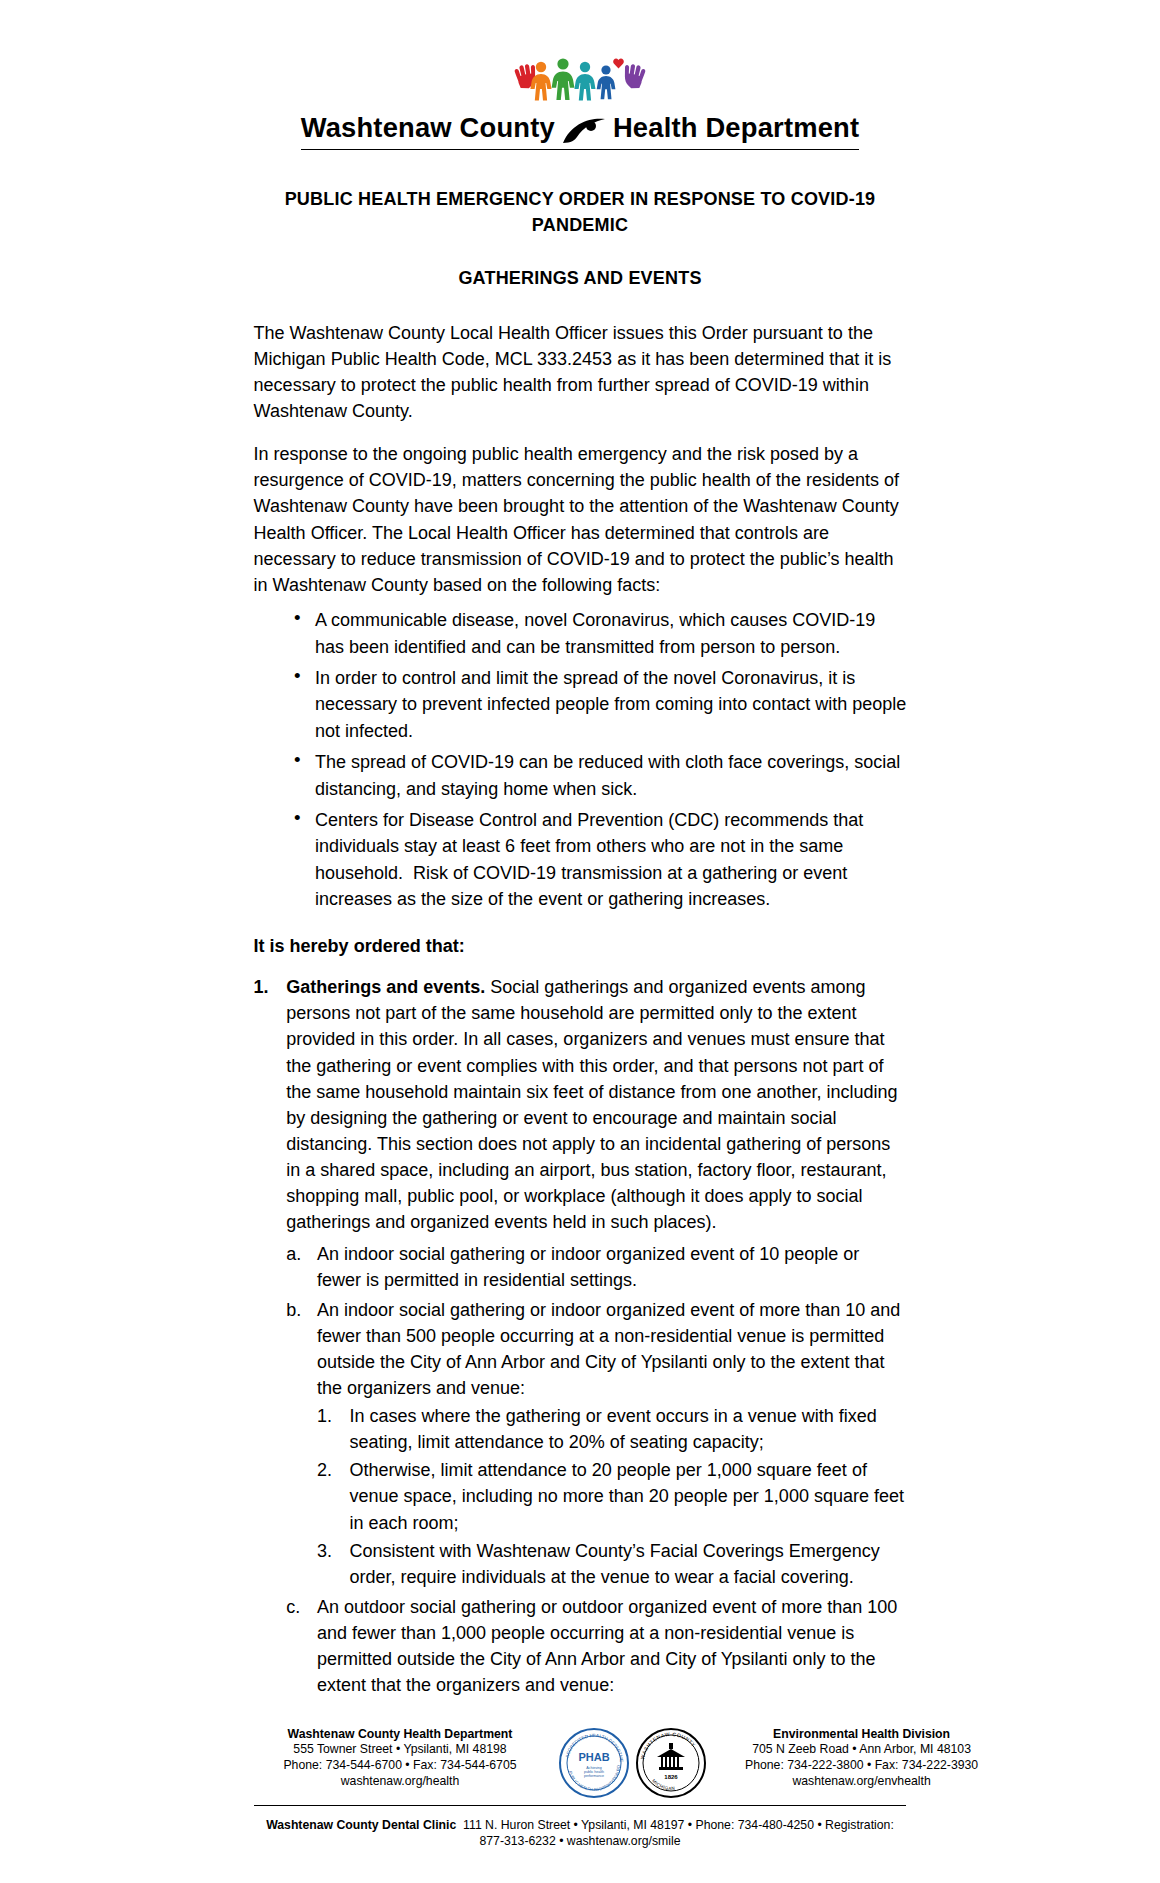Washtenaw County Health Department
PUBLIC HEALTH EMERGENCY ORDER IN RESPONSE TO COVID-19 PANDEMIC
GATHERINGS AND EVENTS
The Washtenaw County Local Health Officer issues this Order pursuant to the Michigan Public Health Code, MCL 333.2453 as it has been determined that it is necessary to protect the public health from further spread of COVID-19 within Washtenaw County.
In response to the ongoing public health emergency and the risk posed by a resurgence of COVID-19, matters concerning the public health of the residents of Washtenaw County have been brought to the attention of the Washtenaw County Health Officer. The Local Health Officer has determined that controls are necessary to reduce transmission of COVID-19 and to protect the public’s health in Washtenaw County based on the following facts:
A communicable disease, novel Coronavirus, which causes COVID-19 has been identified and can be transmitted from person to person.
In order to control and limit the spread of the novel Coronavirus, it is necessary to prevent infected people from coming into contact with people not infected.
The spread of COVID-19 can be reduced with cloth face coverings, social distancing, and staying home when sick.
Centers for Disease Control and Prevention (CDC) recommends that individuals stay at least 6 feet from others who are not in the same household. Risk of COVID-19 transmission at a gathering or event increases as the size of the event or gathering increases.
It is hereby ordered that:
Gatherings and events. Social gatherings and organized events among persons not part of the same household are permitted only to the extent provided in this order. In all cases, organizers and venues must ensure that the gathering or event complies with this order, and that persons not part of the same household maintain six feet of distance from one another, including by designing the gathering or event to encourage and maintain social distancing. This section does not apply to an incidental gathering of persons in a shared space, including an airport, bus station, factory floor, restaurant, shopping mall, public pool, or workplace (although it does apply to social gatherings and organized events held in such places).
An indoor social gathering or indoor organized event of 10 people or fewer is permitted in residential settings.
An indoor social gathering or indoor organized event of more than 10 and fewer than 500 people occurring at a non-residential venue is permitted outside the City of Ann Arbor and City of Ypsilanti only to the extent that the organizers and venue:
In cases where the gathering or event occurs in a venue with fixed seating, limit attendance to 20% of seating capacity;
Otherwise, limit attendance to 20 people per 1,000 square feet of venue space, including no more than 20 people per 1,000 square feet in each room;
Consistent with Washtenaw County’s Facial Coverings Emergency order, require individuals at the venue to wear a facial covering.
An outdoor social gathering or outdoor organized event of more than 100 and fewer than 1,000 people occurring at a non-residential venue is permitted outside the City of Ann Arbor and City of Ypsilanti only to the extent that the organizers and venue:
Washtenaw County Health Department
555 Towner Street • Ypsilanti, MI 48198
Phone: 734-544-6700 • Fax: 734-544-6705
washtenaw.org/health
ACCREDITED HEALTH DEPARTMENT PUBLIC HEALTH ACCREDITATION BOARD PHAB Achieving public health performance
WASHTENAW COUNTY MICHIGAN 1826
Environmental Health Division
705 N Zeeb Road • Ann Arbor, MI 48103
Phone: 734-222-3800 • Fax: 734-222-3930
washtenaw.org/envhealth
Washtenaw County Dental Clinic 111 N. Huron Street • Ypsilanti, MI 48197 • Phone: 734-480-4250 • Registration: 877-313-6232 • washtenaw.org/smile